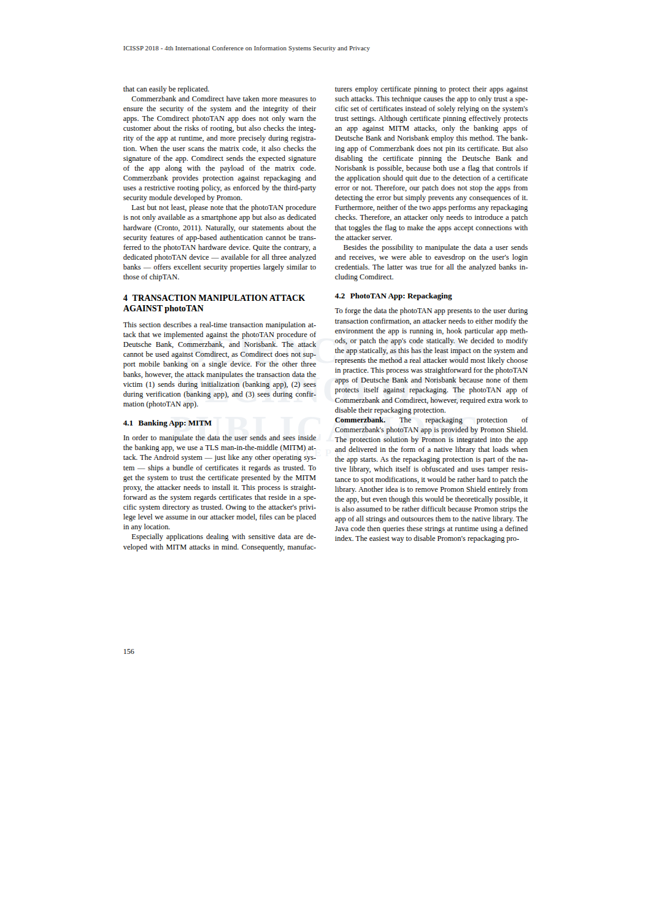ICISSP 2018 - 4th International Conference on Information Systems Security and Privacy
SCIENCE AND TECHNOLOGY PUBLICATIONSSCITEPRESS
that can easily be replicated.
Commerzbank and Comdirect have taken more measures to ensure the security of the system and the integrity of their apps. The Comdirect photoTAN app does not only warn the customer about the risks of rooting, but also checks the integrity of the app at runtime, and more precisely during registration. When the user scans the matrix code, it also checks the signature of the app. Comdirect sends the expected signature of the app along with the payload of the matrix code. Commerzbank provides protection against repackaging and uses a restrictive rooting policy, as enforced by the third-party security module developed by Promon.
Last but not least, please note that the photoTAN procedure is not only available as a smartphone app but also as dedicated hardware (Cronto, 2011). Naturally, our statements about the security features of app-based authentication cannot be transferred to the photoTAN hardware device. Quite the contrary, a dedicated photoTAN device — available for all three analyzed banks — offers excellent security properties largely similar to those of chipTAN.
4 TRANSACTION MANIPULATION ATTACK AGAINST photoTAN
This section describes a real-time transaction manipulation attack that we implemented against the photoTAN procedure of Deutsche Bank, Commerzbank, and Norisbank. The attack cannot be used against Comdirect, as Comdirect does not support mobile banking on a single device. For the other three banks, however, the attack manipulates the transaction data the victim (1) sends during initialization (banking app), (2) sees during verification (banking app), and (3) sees during confirmation (photoTAN app).
4.1 Banking App: MITM
In order to manipulate the data the user sends and sees inside the banking app, we use a TLS man-in-the-middle (MITM) attack. The Android system — just like any other operating system — ships a bundle of certificates it regards as trusted. To get the system to trust the certificate presented by the MITM proxy, the attacker needs to install it. This process is straightforward as the system regards certificates that reside in a specific system directory as trusted. Owing to the attacker's privilege level we assume in our attacker model, files can be placed in any location.
Especially applications dealing with sensitive data are developed with MITM attacks in mind. Consequently, manufacturers employ certificate pinning to protect their apps against such attacks. This technique causes the app to only trust a specific set of certificates instead of solely relying on the system's trust settings. Although certificate pinning effectively protects an app against MITM attacks, only the banking apps of Deutsche Bank and Norisbank employ this method. The banking app of Commerzbank does not pin its certificate. But also disabling the certificate pinning the Deutsche Bank and Norisbank is possible, because both use a flag that controls if the application should quit due to the detection of a certificate error or not. Therefore, our patch does not stop the apps from detecting the error but simply prevents any consequences of it. Furthermore, neither of the two apps performs any repackaging checks. Therefore, an attacker only needs to introduce a patch that toggles the flag to make the apps accept connections with the attacker server.
Besides the possibility to manipulate the data a user sends and receives, we were able to eavesdrop on the user's login credentials. The latter was true for all the analyzed banks including Comdirect.
4.2 PhotoTAN App: Repackaging
To forge the data the photoTAN app presents to the user during transaction confirmation, an attacker needs to either modify the environment the app is running in, hook particular app methods, or patch the app's code statically. We decided to modify the app statically, as this has the least impact on the system and represents the method a real attacker would most likely choose in practice. This process was straightforward for the photoTAN apps of Deutsche Bank and Norisbank because none of them protects itself against repackaging. The photoTAN app of Commerzbank and Comdirect, however, required extra work to disable their repackaging protection.
Commerzbank. The repackaging protection of Commerzbank's photoTAN app is provided by Promon Shield. The protection solution by Promon is integrated into the app and delivered in the form of a native library that loads when the app starts. As the repackaging protection is part of the native library, which itself is obfuscated and uses tamper resistance to spot modifications, it would be rather hard to patch the library. Another idea is to remove Promon Shield entirely from the app, but even though this would be theoretically possible, it is also assumed to be rather difficult because Promon strips the app of all strings and outsources them to the native library. The Java code then queries these strings at runtime using a defined index. The easiest way to disable Promon's repackaging pro-
156